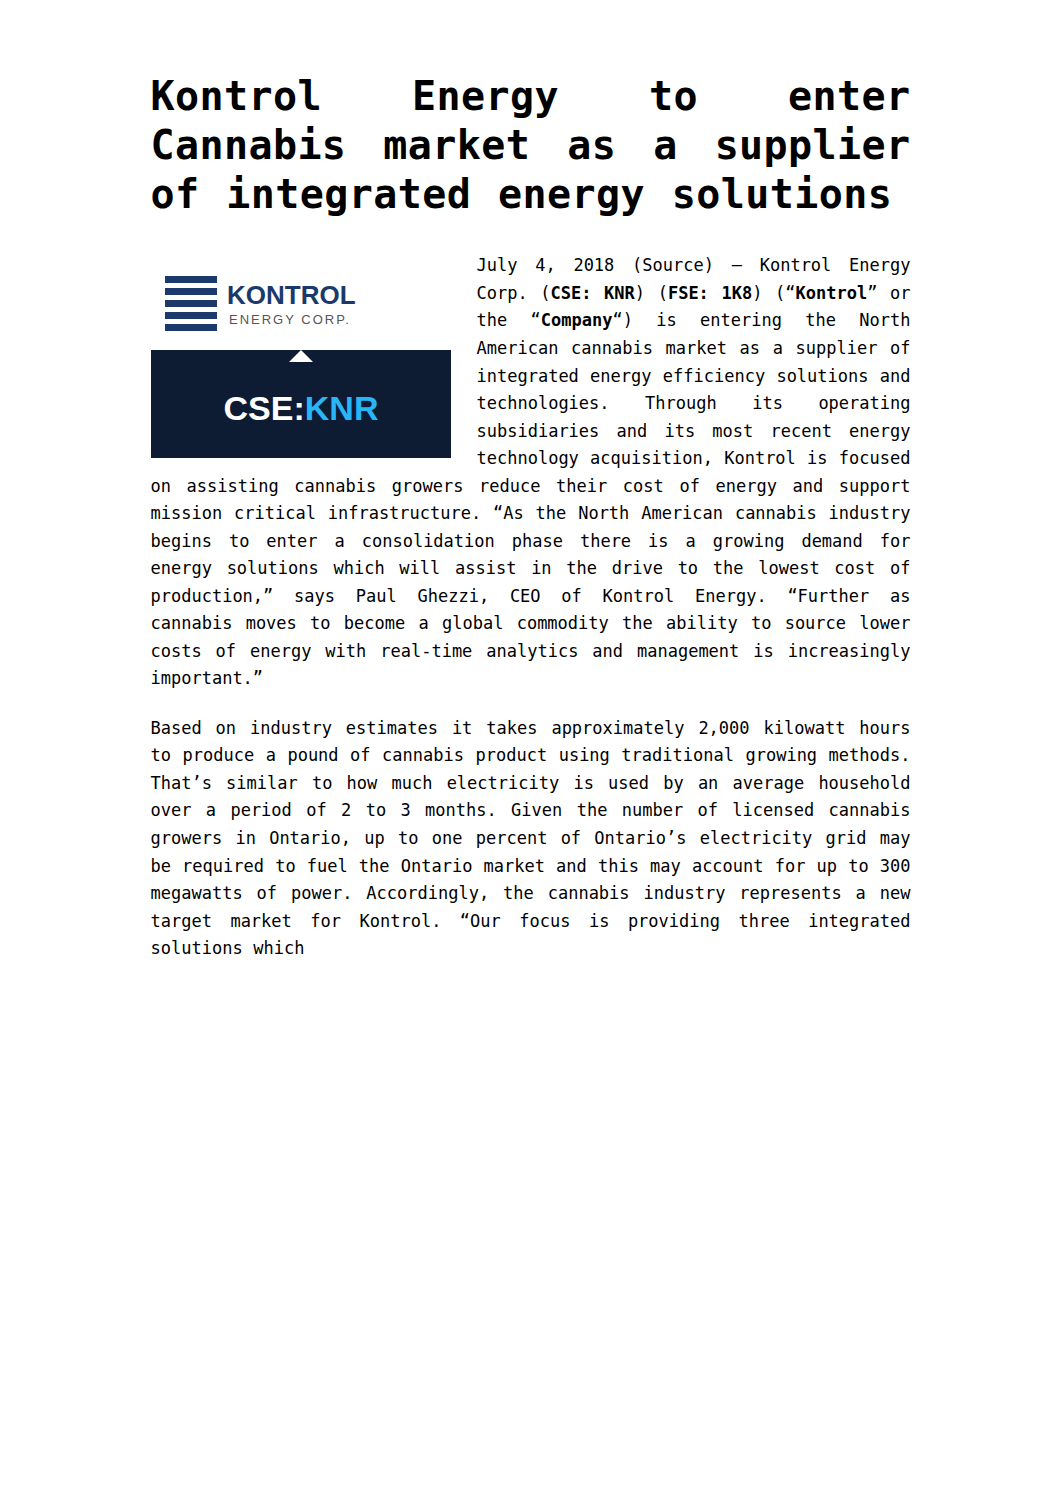Kontrol Energy to enter Cannabis market as a supplier of integrated energy solutions
July 4, 2018 (Source) — Kontrol Energy Corp. (CSE: KNR) (FSE: 1K8) (“Kontrol” or the “Company“) is entering the North American cannabis market as a supplier of integrated energy efficiency solutions and technologies. Through its operating subsidiaries and its most recent energy technology acquisition, Kontrol is focused on assisting cannabis growers reduce their cost of energy and support mission critical infrastructure. “As the North American cannabis industry begins to enter a consolidation phase there is a growing demand for energy solutions which will assist in the drive to the lowest cost of production,” says Paul Ghezzi, CEO of Kontrol Energy. “Further as cannabis moves to become a global commodity the ability to source lower costs of energy with real-time analytics and management is increasingly important.”
Based on industry estimates it takes approximately 2,000 kilowatt hours to produce a pound of cannabis product using traditional growing methods. That’s similar to how much electricity is used by an average household over a period of 2 to 3 months. Given the number of licensed cannabis growers in Ontario, up to one percent of Ontario’s electricity grid may be required to fuel the Ontario market and this may account for up to 300 megawatts of power. Accordingly, the cannabis industry represents a new target market for Kontrol. “Our focus is providing three integrated solutions which